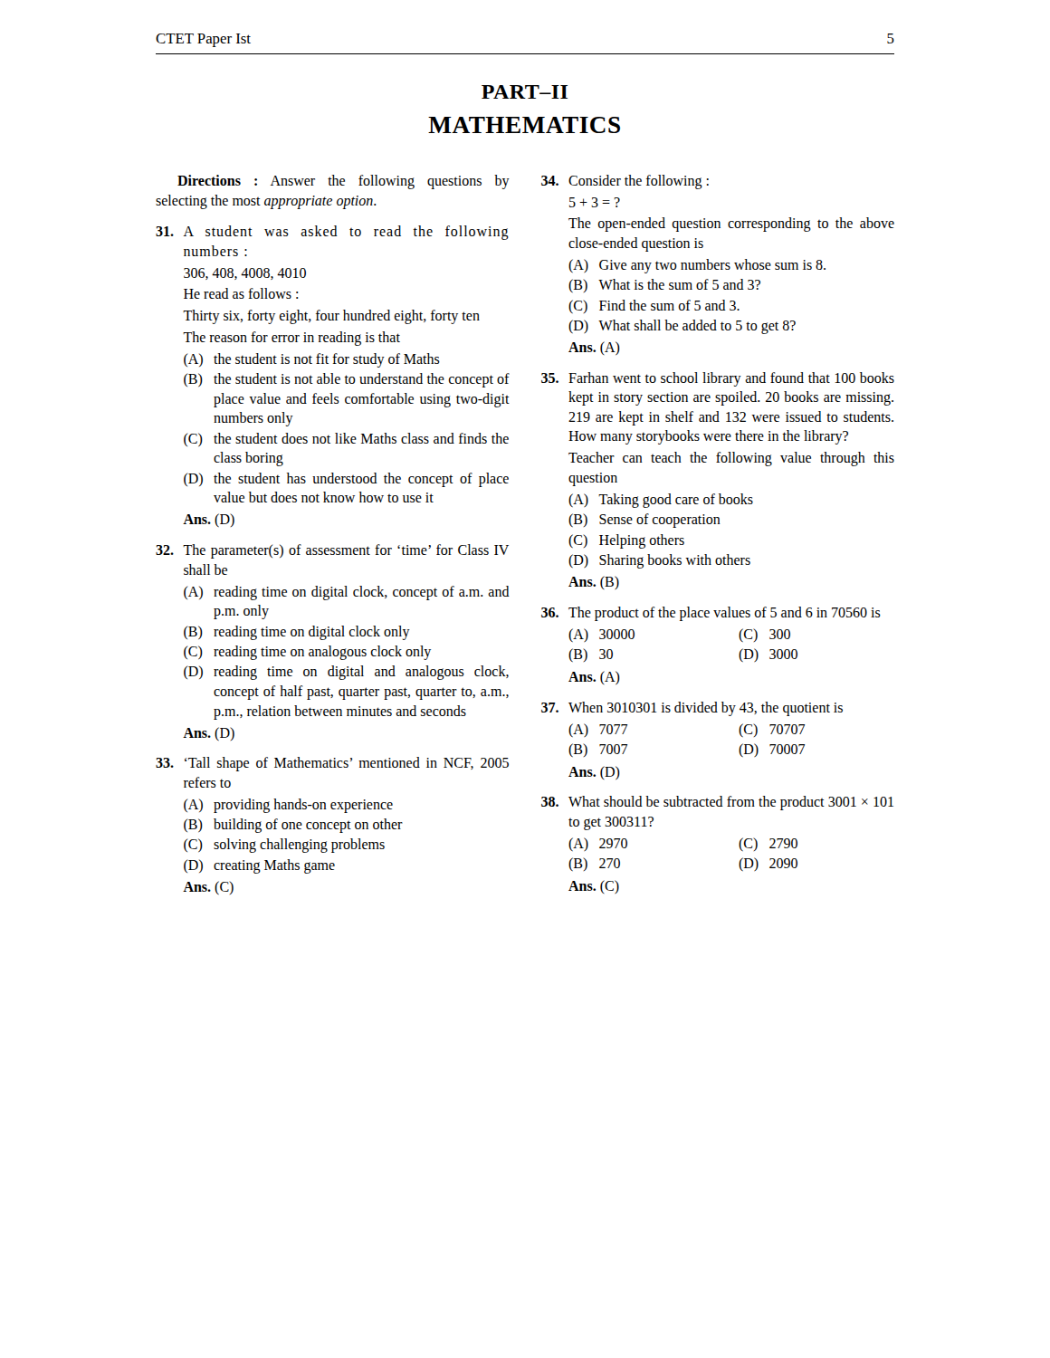CTET Paper Ist 5
PART–II
MATHEMATICS
Directions : Answer the following questions by selecting the most appropriate option.
31. A student was asked to read the following numbers : 306, 408, 4008, 4010 He read as follows : Thirty six, forty eight, four hundred eight, forty ten The reason for error in reading is that
(A) the student is not fit for study of Maths
(B) the student is not able to understand the concept of place value and feels comfortable using two-digit numbers only
(C) the student does not like Maths class and finds the class boring
(D) the student has understood the concept of place value but does not know how to use it
Ans. (D)
32. The parameter(s) of assessment for ‘time’ for Class IV shall be
(A) reading time on digital clock, concept of a.m. and p.m. only
(B) reading time on digital clock only
(C) reading time on analogous clock only
(D) reading time on digital and analogous clock, concept of half past, quarter past, quarter to, a.m., p.m., relation between minutes and seconds
Ans. (D)
33. ‘Tall shape of Mathematics’ mentioned in NCF, 2005 refers to
(A) providing hands-on experience
(B) building of one concept on other
(C) solving challenging problems
(D) creating Maths game
Ans. (C)
34. Consider the following : 5 + 3 = ? The open-ended question corresponding to the above close-ended question is
(A) Give any two numbers whose sum is 8.
(B) What is the sum of 5 and 3?
(C) Find the sum of 5 and 3.
(D) What shall be added to 5 to get 8?
Ans. (A)
35. Farhan went to school library and found that 100 books kept in story section are spoiled. 20 books are missing. 219 are kept in shelf and 132 were issued to students. How many storybooks were there in the library? Teacher can teach the following value through this question
(A) Taking good care of books
(B) Sense of cooperation
(C) Helping others
(D) Sharing books with others
Ans. (B)
36. The product of the place values of 5 and 6 in 70560 is
(A) 30000
(B) 30
(C) 300
(D) 3000
Ans. (A)
37. When 3010301 is divided by 43, the quotient is
(A) 7077
(B) 7007
(C) 70707
(D) 70007
Ans. (D)
38. What should be subtracted from the product 3001 × 101 to get 300311?
(A) 2970
(B) 270
(C) 2790
(D) 2090
Ans. (C)